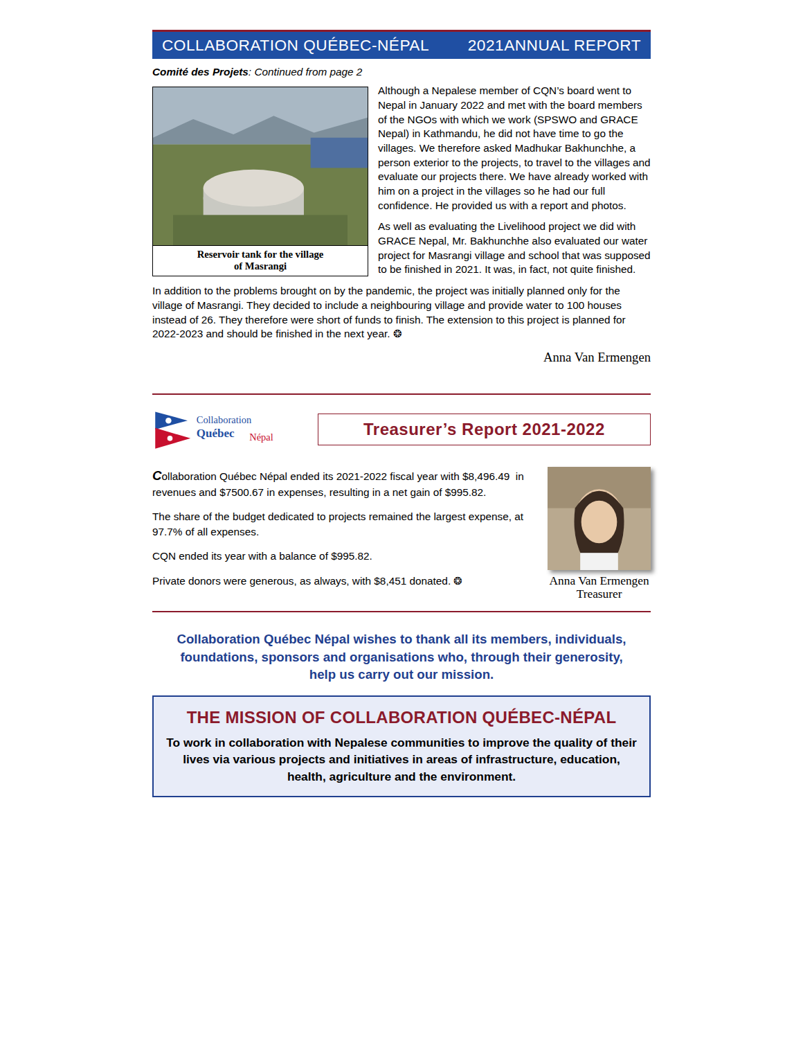COLLABORATION QUÉBEC-NÉPAL 2021ANNUAL REPORT
Comité des Projets: Continued from page 2
Reservoir tank for the village
of Masrangi
Although a Nepalese member of CQN’s board went to Nepal in January 2022 and met with the board members of the NGOs with which we work (SPSWO and GRACE Nepal) in Kathmandu, he did not have time to go the villages. We therefore asked Madhukar Bakhunchhe, a person exterior to the projects, to travel to the villages and evaluate our projects there. We have already worked with him on a project in the villages so he had our full confidence. He provided us with a report and photos.
As well as evaluating the Livelihood project we did with GRACE Nepal, Mr. Bakhunchhe also evaluated our water project for Masrangi village and school that was supposed to be finished in 2021. It was, in fact, not quite finished.
In addition to the problems brought on by the pandemic, the project was initially planned only for the village of Masrangi. They decided to include a neighbouring village and provide water to 100 houses instead of 26. They therefore were short of funds to finish. The extension to this project is planned for 2022-2023 and should be finished in the next year. ❂
Anna Van Ermengen
Treasurer’s Report 2021-2022
Collaboration Québec Népal ended its 2021-2022 fiscal year with $8,496.49 in revenues and $7500.67 in expenses, resulting in a net gain of $995.82.
The share of the budget dedicated to projects remained the largest expense, at 97.7% of all expenses.
CQN ended its year with a balance of $995.82.
Private donors were generous, as always, with $8,451 donated. ❂
Anna Van Ermengen
Treasurer
Collaboration Québec Népal wishes to thank all its members, individuals, foundations, sponsors and organisations who, through their generosity, help us carry out our mission.
THE MISSION OF COLLABORATION QUÉBEC-NÉPAL
To work in collaboration with Nepalese communities to improve the quality of their lives via various projects and initiatives in areas of infrastructure, education, health, agriculture and the environment.